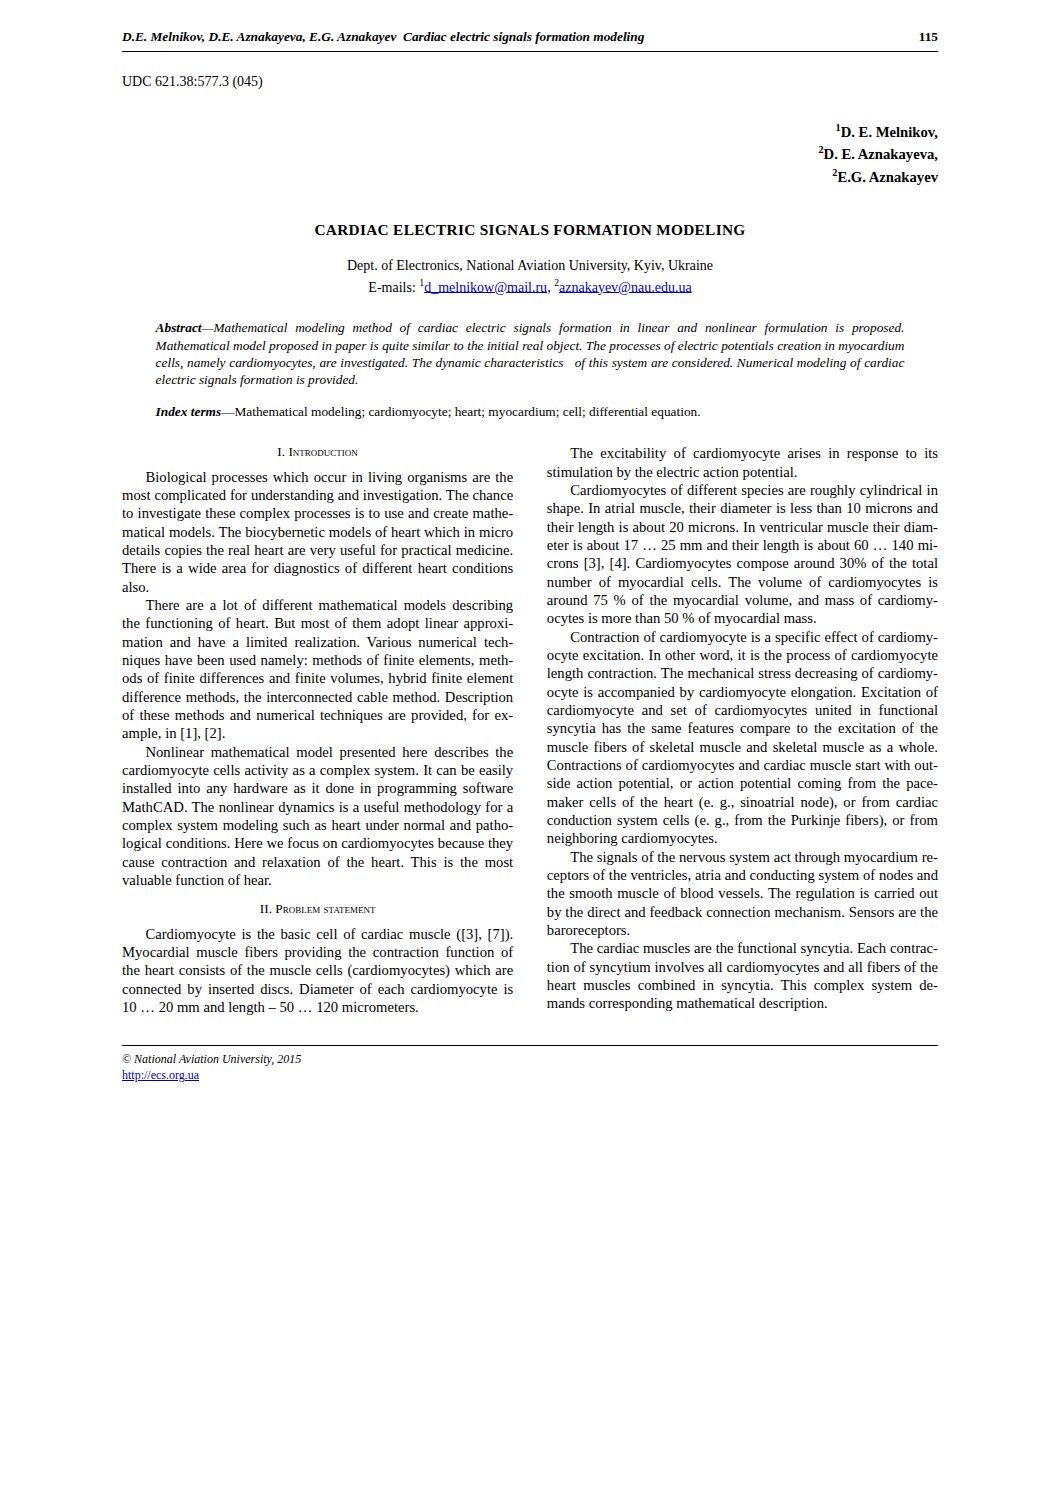D.E. Melnikov, D.E. Aznakayeva, E.G. Aznakayev Cardiac electric signals formation modeling 115
UDC 621.38:577.3 (045)
1D. E. Melnikov,
2D. E. Aznakayeva,
2E.G. Aznakayev
Cardiac Electric Signals Formation Modeling
Dept. of Electronics, National Aviation University, Kyiv, Ukraine
E-mails: 1d_melnikow@mail.ru, 2aznakayev@nau.edu.ua
Abstract—Mathematical modeling method of cardiac electric signals formation in linear and nonlinear formulation is proposed. Mathematical model proposed in paper is quite similar to the initial real object. The processes of electric potentials creation in myocardium cells, namely cardiomyocytes, are investigated. The dynamic characteristics of this system are considered. Numerical modeling of cardiac electric signals formation is provided.
Index terms—Mathematical modeling; cardiomyocyte; heart; myocardium; cell; differential equation.
I. Introduction
Biological processes which occur in living organisms are the most complicated for understanding and investigation. The chance to investigate these complex processes is to use and create mathematical models. The biocybernetic models of heart which in micro details copies the real heart are very useful for practical medicine. There is a wide area for diagnostics of different heart conditions also.
There are a lot of different mathematical models describing the functioning of heart. But most of them adopt linear approximation and have a limited realization. Various numerical techniques have been used namely: methods of finite elements, methods of finite differences and finite volumes, hybrid finite element difference methods, the interconnected cable method. Description of these methods and numerical techniques are provided, for example, in [1], [2].
Nonlinear mathematical model presented here describes the cardiomyocyte cells activity as a complex system. It can be easily installed into any hardware as it done in programming software MathCAD. The nonlinear dynamics is a useful methodology for a complex system modeling such as heart under normal and pathological conditions. Here we focus on cardiomyocytes because they cause contraction and relaxation of the heart. This is the most valuable function of hear.
II. Problem statement
Cardiomyocyte is the basic cell of cardiac muscle ([3], [7]). Myocardial muscle fibers providing the contraction function of the heart consists of the muscle cells (cardiomyocytes) which are connected by inserted discs. Diameter of each cardiomyocyte is 10 … 20 mm and length – 50 … 120 micrometers.
The excitability of cardiomyocyte arises in response to its stimulation by the electric action potential.
Cardiomyocytes of different species are roughly cylindrical in shape. In atrial muscle, their diameter is less than 10 microns and their length is about 20 microns. In ventricular muscle their diameter is about 17 … 25 mm and their length is about 60 … 140 microns [3], [4]. Cardiomyocytes compose around 30% of the total number of myocardial cells. The volume of cardiomyocytes is around 75 % of the myocardial volume, and mass of cardiomyocytes is more than 50 % of myocardial mass.
Contraction of cardiomyocyte is a specific effect of cardiomyocyte excitation. In other word, it is the process of cardiomyocyte length contraction. The mechanical stress decreasing of cardiomyocyte is accompanied by cardiomyocyte elongation. Excitation of cardiomyocyte and set of cardiomyocytes united in functional syncytia has the same features compare to the excitation of the muscle fibers of skeletal muscle and skeletal muscle as a whole. Contractions of cardiomyocytes and cardiac muscle start with outside action potential, or action potential coming from the pacemaker cells of the heart (e. g., sinoatrial node), or from cardiac conduction system cells (e. g., from the Purkinje fibers), or from neighboring cardiomyocytes.
The signals of the nervous system act through myocardium receptors of the ventricles, atria and conducting system of nodes and the smooth muscle of blood vessels. The regulation is carried out by the direct and feedback connection mechanism. Sensors are the baroreceptors.
The cardiac muscles are the functional syncytia. Each contraction of syncytium involves all cardiomyocytes and all fibers of the heart muscles combined in syncytia. This complex system demands corresponding mathematical description.
© National Aviation University, 2015
http://ecs.org.ua